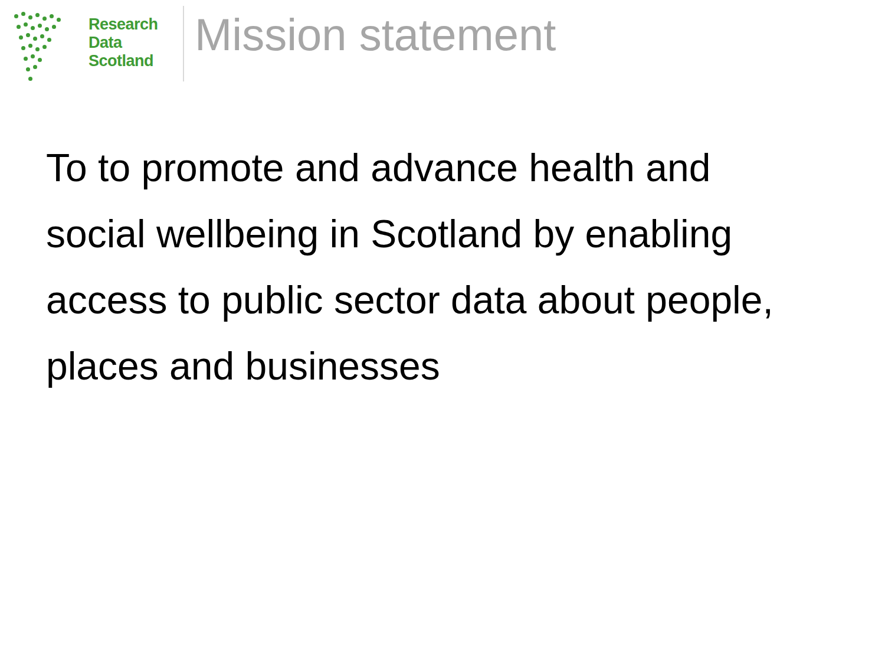Research
Data
Scotland
Mission statement
To to promote and advance health and social wellbeing in Scotland by enabling access to public sector data about people, places and businesses